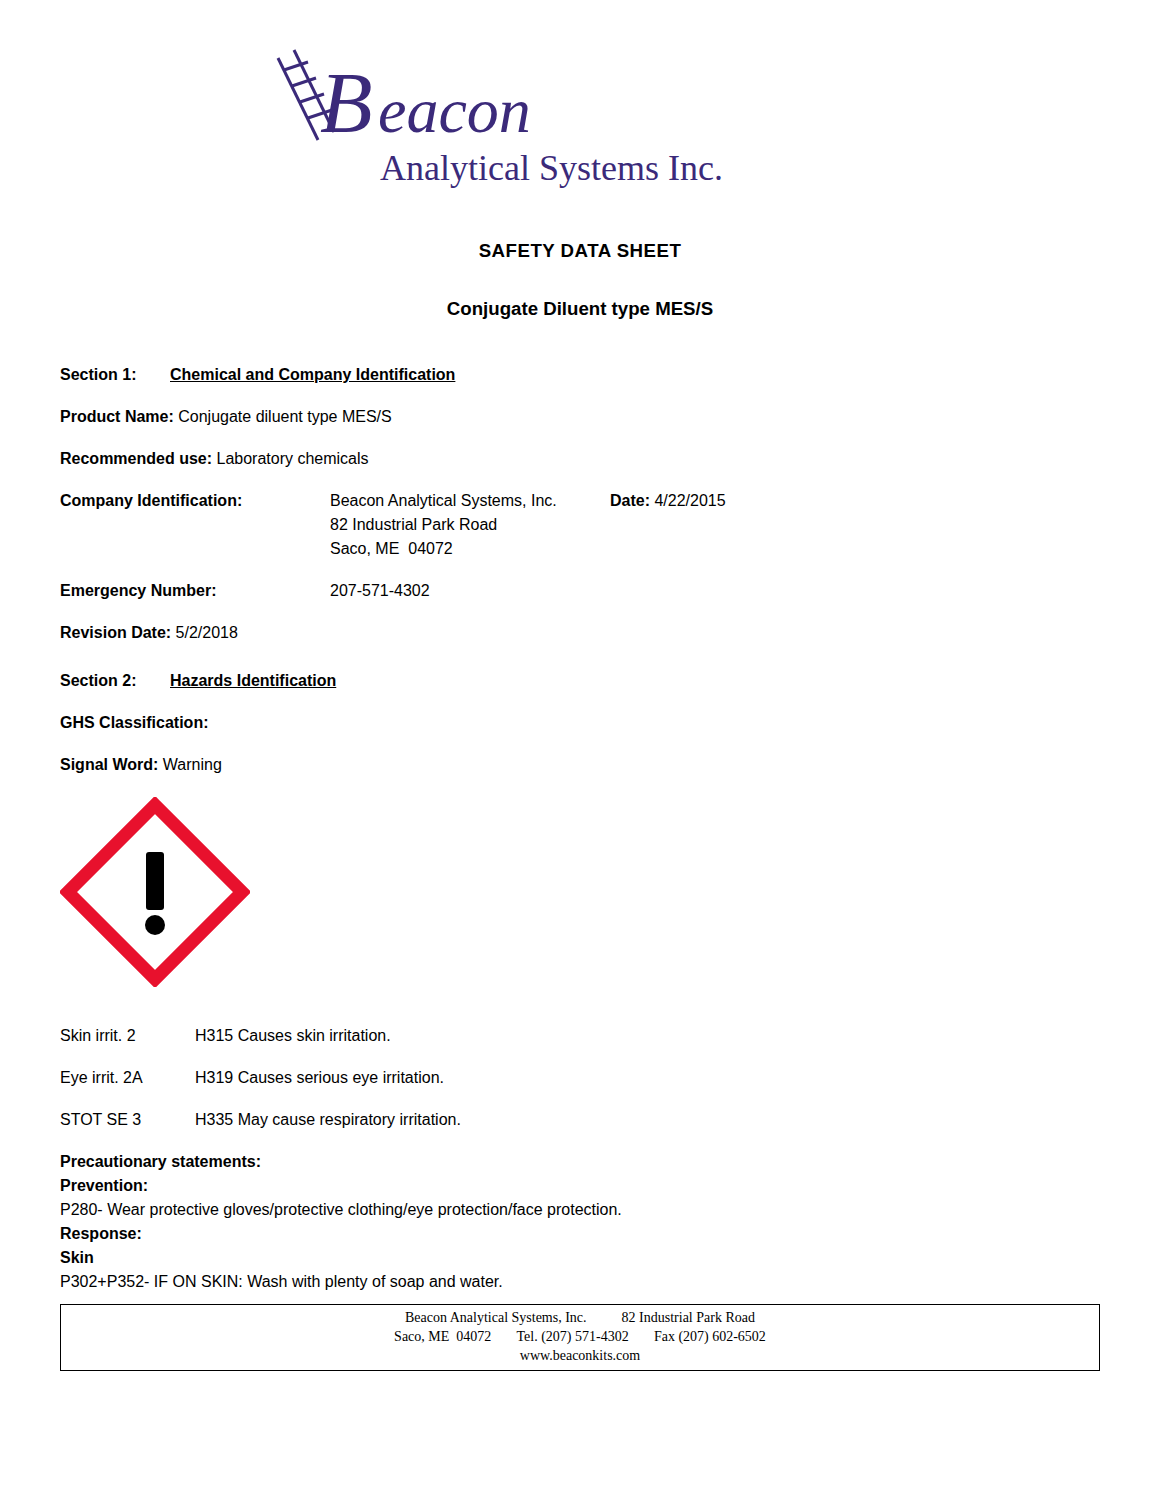B eacon Analytical Systems Inc.
SAFETY DATA SHEET
Conjugate Diluent type MES/S
Section 1: Chemical and Company Identification
Product Name: Conjugate diluent type MES/S
Recommended use: Laboratory chemicals
Company Identification:
Beacon Analytical Systems, Inc.
82 Industrial Park Road
Saco, ME 04072
Date: 4/22/2015
Emergency Number:
207-571-4302
Revision Date: 5/2/2018
Section 2: Hazards Identification
GHS Classification:
Signal Word: Warning
Skin irrit. 2
H315 Causes skin irritation.
Eye irrit. 2A
H319 Causes serious eye irritation.
STOT SE 3
H335 May cause respiratory irritation.
Precautionary statements:
Prevention:
P280- Wear protective gloves/protective clothing/eye protection/face protection.
Response:
Skin
P302+P352- IF ON SKIN: Wash with plenty of soap and water.
Beacon Analytical Systems, Inc. 82 Industrial Park Road
Saco, ME 04072 Tel. (207) 571-4302 Fax (207) 602-6502
www.beaconkits.com